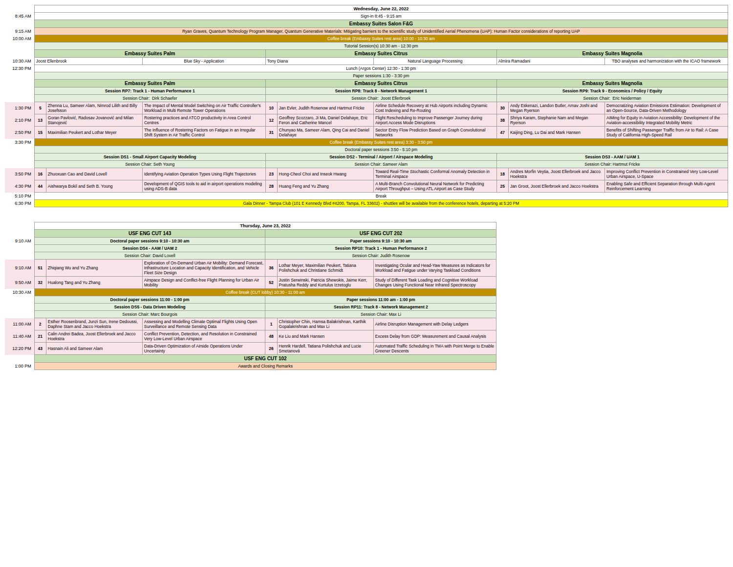| | Wednesday, June 22, 2022 |
| 8:45 AM | Sign-in 8:45 - 9:15 am |
| | Embassy Suites Salon F&G |
| 9:15 AM | Ryan Graves, Quantum Technology Program Manager, Quantum Generative Materials: Mitigating barriers to the scientific study of Unidentified Aerial Phenomena (UAP): Human Factor considerations of reporting UAP |
| 10:00 AM | Coffee break (Embassy Suites rest area) 10:00 - 10:30 am |
| | Tutorial Session(s) 10:30 am - 12:30 pm |
| | Embassy Suites Palm | Embassy Suites Citrus | Embassy Suites Magnolia |
| 10:30 AM | Joost Ellenbrook | Blue Sky - Application | Tony Diana | Natural Language Processing | Almira Ramadani | TBO analyses and harmonization with the ICAO framework |
| 12:30 PM | Lunch (Argos Center) 12:30 - 1:30 pm |
| | Paper sessions 1:30 - 3:30 pm |
| | Embassy Suites Palm | Embassy Suites Citrus | Embassy Suites Magnolia |
| | Session RP7: Track 1 - Human Performance 1 | Session RP8: Track 8 - Network Management 1 | Session RP9: Track 9 - Economics / Policy / Equity |
| | Session Chair: Dirk Schaefer | Session Chair: Joost Ellerbroek | Session Chair: Eric Neiderman |
| 1:30 PM | 5 | Zhenna Lu, Sameer Alam, Nimrod Lilith and Billy Josefsson | The Impact of Mental Model Switching on Air Traffic Controller's Workload in Multi Remote Tower Operations | 10 | Jan Evler, Judith Rosenow and Hartmut Fricke | Airline Schedule Recovery at Hub Airports including Dynamic Cost Indexing and Re-Routing | 30 | Andy Eskenazi, Landon Butler, Arnav Joshi and Megan Ryerson | Democratizing Aviation Emissions Estimation: Development of an Open-Source, Data-Driven Methodology |
| 2:10 PM | 13 | Goran Pavlović, Radosav Jovanović and Milan Stanojević | Rostering practices and ATCO productivity in Area Control Centres | 12 | Geoffrey Scozzaro, Ji Ma, Daniel Delahaye, Eric Feron and Catherine Mancel | Flight Rescheduling to Improve Passenger Journey during Airport Access Mode Disruptions | 38 | Shriya Karam, Stephanie Nam and Megan Ryerson | AIMing for Equity in Aviation Accessibility: Development of the Aviation-accessibility Integrated Mobility Metric |
| 2:50 PM | 15 | Maximilian Peukert and Lothar Meyer | The Influence of Rostering Factors on Fatigue in an Irregular Shift System in Air Traffic Control | 31 | Chunyao Ma, Sameer Alam, Qing Cai and Daniel Delahaye | Sector Entry Flow Prediction Based on Graph Convolutional Networks | 47 | Kaijing Ding, Lu Dai and Mark Hansen | Benefits of Shifting Passenger Traffic from Air to Rail: A Case Study of California High-Speed Rail |
| 3:30 PM | Coffee break (Embassy Suites rest area) 3:30 - 3:50 pm |
| | Doctoral paper sessions 3:50 - 5:10 pm |
| | Session DS1 - Small Airport Capacity Modeling | Session DS2 - Terminal / Airport / Airspace Modeling | Session DS3 - AAM / UAM 1 |
| | Session Chair: Seth Young | Session Chair: Sameer Alam | Session Chair: Hartmut Fricke |
| 3:50 PM | 16 | Zhuoxuan Cao and David Lovell | Identifying Aviation Operation Types Using Flight Trajectories | 23 | Hong-Cheol Choi and Inseok Hwang | Toward Real-Time Stochastic Conformal Anomaly Detection in Terminal Airspace | 18 | Andres Morfin Veytia, Joost Ellerbroek and Jacco Hoekstra | Improving Conflict Prevention in Constrained Very Low-Level Urban Airspace, U-Space |
| 4:30 PM | 44 | Aishwarya Bokil and Seth B. Young | Development of QGIS tools to aid in airport operations modeling using ADS-B data | 28 | Huang Feng and Yu Zhang | A Multi-Branch Convolutional Neural Network for Predicting Airport Throughput – Using ATL Airport as Case Study | 25 | Jan Groot, Joost Ellerbroek and Jacco Hoekstra | Enabling Safe and Efficient Separation through Multi-Agent Reinforcement Learning |
| 5:10 PM | Break |
| 6:30 PM | Gala Dinner - Tampa Club (101 E Kennedy Blvd #4200, Tampa, FL 33602) - shuttles will be available from the conference hotels, departing at 5:20 PM |
| | Thursday, June 23, 2022 |
| | USF ENG CUT 143 | USF ENG CUT 202 |
| 9:10 AM | Doctoral paper sessions 9:10 - 10:30 am | Paper sessions 9:10 - 10:30 am |
| | Session DS4 - AAM / UAM 2 | Session RP10: Track 1 - Human Performance 2 |
| | Session Chair: David Lovell | Session Chair: Judith Rosenow |
| 9:10 AM | 51 | Zhiqiang Wu and Yu Zhang | Exploration of On-Demand Urban Air Mobility: Demand Forecast, Infrastructure Location and Capacity Identification, and Vehicle Fleet Size Design | 36 | Lothar Meyer, Maximilian Peukert, Tatiana Polishchuk and Christiane Schmidt | Investigating Ocular and Head-Yaw Measures as Indicators for Workload and Fatigue under Varying Taskload Conditions |
| 9:50 AM | 32 | Hualong Tang and Yu Zhang | Airspace Design and Conflict-free Flight Planning for Urban Air Mobility | 52 | Justin Serwinski, Patricia Shewokis, Jaime Kerr, Pratusha Reddy and Kurtulus Izzetoglu | Study of Different Task Loading and Cognitive Workload Changes Using Functional Near Infrared Spectroscopy |
| 10:30 AM | Coffee break (CUT lobby) 10:30 - 11:00 am |
| | Doctoral paper sessions 11:00 - 1:00 pm | Paper sessions 11:00 am - 1:00 pm |
| | Session DS5 - Data Driven Modeling | Session RP11: Track 8 - Network Management 2 |
| | Session Chair: Marc Bourgois | Session Chair: Max Li |
| 11:00 AM | 2 | Esther Roosenbrand, Junzi Sun, Irene Dedoussi, Daphne Stam and Jacco Hoekstra | Assessing and Modelling Climate Optimal Flights Using Open Surveillance and Remote Sensing Data | 1 | Christopher Chin, Hamsa Balakrishnan, Karthik Gopalakrishnan and Max Li | Airline Disruption Management with Delay Ledgers |
| 11:40 AM | 21 | Calin Andrei Badea, Joost Ellerbroek and Jacco Hoekstra | Conflict Prevention, Detection, and Resolution in Constrained Very Low-Level Urban Airspace | 48 | Ke Liu and Mark Hansen | Excess Delay from GDP: Measurement and Causal Analysis |
| 12:20 PM | 43 | Hasnain Ali and Sameer Alam | Data-Driven Optimization of Airside Operations Under Uncertainty | 26 | Henrik Hardell, Tatiana Polishchuk and Lucie Smetanová | Automated Traffic Scheduling in TMA with Point Merge to Enable Greener Descents |
| | USF ENG CUT 102 |
| 1:00 PM | Awards and Closing Remarks |